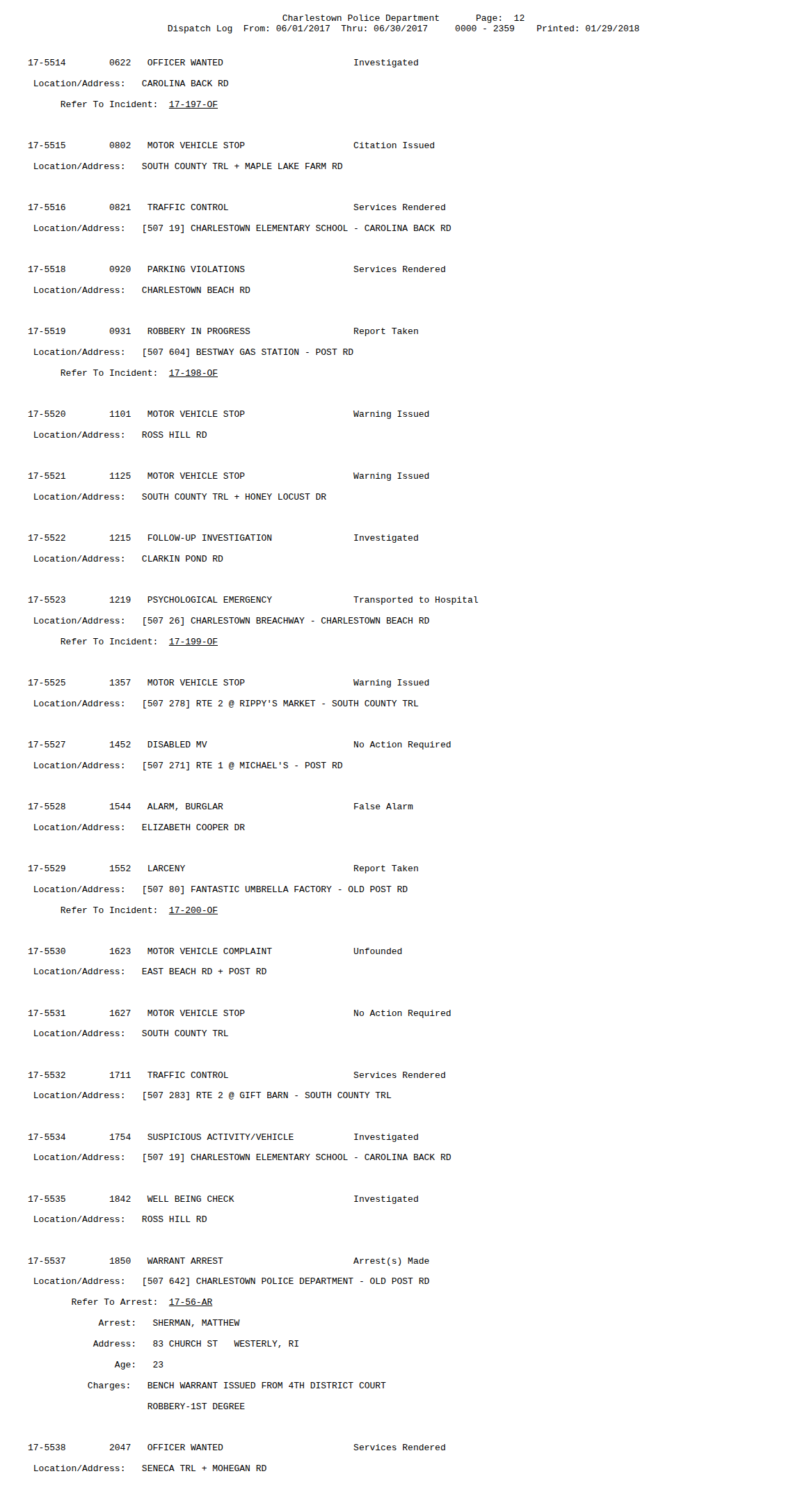Charlestown Police Department Page: 12
Dispatch Log From: 06/01/2017 Thru: 06/30/2017 0000 - 2359 Printed: 01/29/2018
17-5514 0622 OFFICER WANTED Investigated Location/Address: CAROLINA BACK RD Refer To Incident: 17-197-OF
17-5515 0802 MOTOR VEHICLE STOP Citation Issued Location/Address: SOUTH COUNTY TRL + MAPLE LAKE FARM RD
17-5516 0821 TRAFFIC CONTROL Services Rendered Location/Address: [507 19] CHARLESTOWN ELEMENTARY SCHOOL - CAROLINA BACK RD
17-5518 0920 PARKING VIOLATIONS Services Rendered Location/Address: CHARLESTOWN BEACH RD
17-5519 0931 ROBBERY IN PROGRESS Report Taken Location/Address: [507 604] BESTWAY GAS STATION - POST RD Refer To Incident: 17-198-OF
17-5520 1101 MOTOR VEHICLE STOP Warning Issued Location/Address: ROSS HILL RD
17-5521 1125 MOTOR VEHICLE STOP Warning Issued Location/Address: SOUTH COUNTY TRL + HONEY LOCUST DR
17-5522 1215 FOLLOW-UP INVESTIGATION Investigated Location/Address: CLARKIN POND RD
17-5523 1219 PSYCHOLOGICAL EMERGENCY Transported to Hospital Location/Address: [507 26] CHARLESTOWN BREACHWAY - CHARLESTOWN BEACH RD Refer To Incident: 17-199-OF
17-5525 1357 MOTOR VEHICLE STOP Warning Issued Location/Address: [507 278] RTE 2 @ RIPPY'S MARKET - SOUTH COUNTY TRL
17-5527 1452 DISABLED MV No Action Required Location/Address: [507 271] RTE 1 @ MICHAEL'S - POST RD
17-5528 1544 ALARM, BURGLAR False Alarm Location/Address: ELIZABETH COOPER DR
17-5529 1552 LARCENY Report Taken Location/Address: [507 80] FANTASTIC UMBRELLA FACTORY - OLD POST RD Refer To Incident: 17-200-OF
17-5530 1623 MOTOR VEHICLE COMPLAINT Unfounded Location/Address: EAST BEACH RD + POST RD
17-5531 1627 MOTOR VEHICLE STOP No Action Required Location/Address: SOUTH COUNTY TRL
17-5532 1711 TRAFFIC CONTROL Services Rendered Location/Address: [507 283] RTE 2 @ GIFT BARN - SOUTH COUNTY TRL
17-5534 1754 SUSPICIOUS ACTIVITY/VEHICLE Investigated Location/Address: [507 19] CHARLESTOWN ELEMENTARY SCHOOL - CAROLINA BACK RD
17-5535 1842 WELL BEING CHECK Investigated Location/Address: ROSS HILL RD
17-5537 1850 WARRANT ARREST Arrest(s) Made Location/Address: [507 642] CHARLESTOWN POLICE DEPARTMENT - OLD POST RD Refer To Arrest: 17-56-AR Arrest: SHERMAN, MATTHEW Address: 83 CHURCH ST WESTERLY, RI Age: 23 Charges: BENCH WARRANT ISSUED FROM 4TH DISTRICT COURT ROBBERY-1ST DEGREE
17-5538 2047 OFFICER WANTED Services Rendered Location/Address: SENECA TRL + MOHEGAN RD